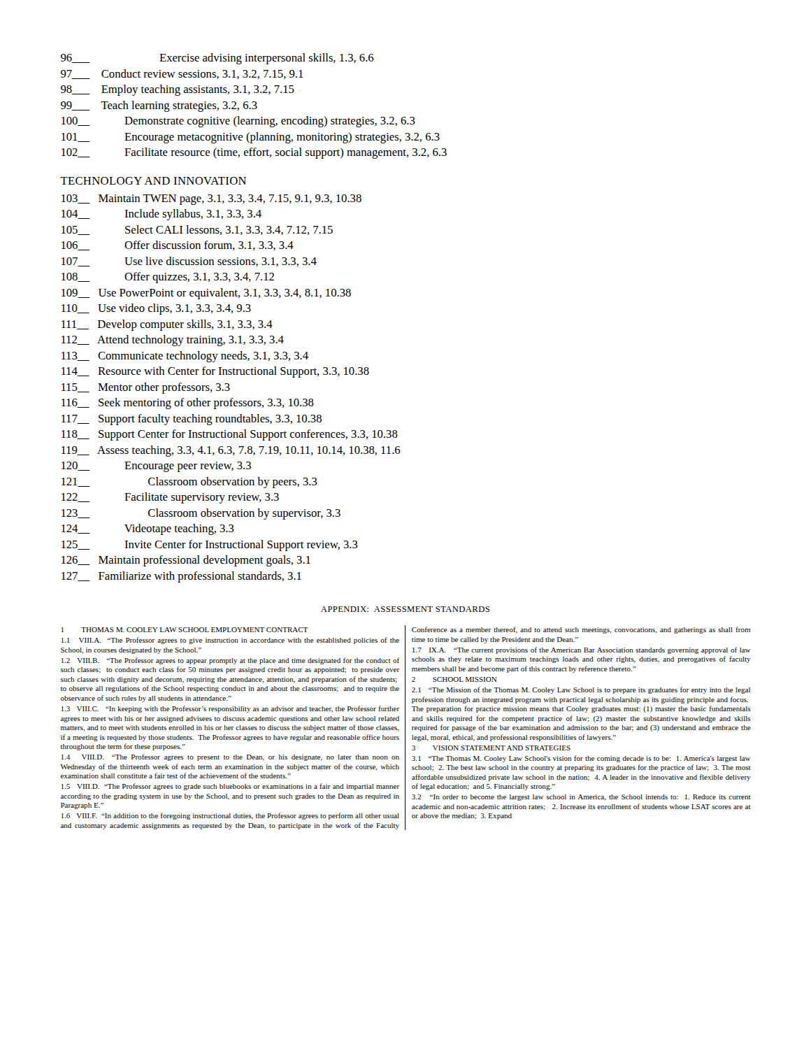96___ Exercise advising interpersonal skills, 1.3, 6.6
97___ Conduct review sessions, 3.1, 3.2, 7.15, 9.1
98___ Employ teaching assistants, 3.1, 3.2, 7.15
99___ Teach learning strategies, 3.2, 6.3
100__ Demonstrate cognitive (learning, encoding) strategies, 3.2, 6.3
101__ Encourage metacognitive (planning, monitoring) strategies, 3.2, 6.3
102__ Facilitate resource (time, effort, social support) management, 3.2, 6.3
TECHNOLOGY AND INNOVATION
103__ Maintain TWEN page, 3.1, 3.3, 3.4, 7.15, 9.1, 9.3, 10.38
104__ Include syllabus, 3.1, 3.3, 3.4
105__ Select CALI lessons, 3.1, 3.3, 3.4, 7.12, 7.15
106__ Offer discussion forum, 3.1, 3.3, 3.4
107__ Use live discussion sessions, 3.1, 3.3, 3.4
108__ Offer quizzes, 3.1, 3.3, 3.4, 7.12
109__ Use PowerPoint or equivalent, 3.1, 3.3, 3.4, 8.1, 10.38
110__ Use video clips, 3.1, 3.3, 3.4, 9.3
111__ Develop computer skills, 3.1, 3.3, 3.4
112__ Attend technology training, 3.1, 3.3, 3.4
113__ Communicate technology needs, 3.1, 3.3, 3.4
114__ Resource with Center for Instructional Support, 3.3, 10.38
115__ Mentor other professors, 3.3
116__ Seek mentoring of other professors, 3.3, 10.38
117__ Support faculty teaching roundtables, 3.3, 10.38
118__ Support Center for Instructional Support conferences, 3.3, 10.38
119__ Assess teaching, 3.3, 4.1, 6.3, 7.8, 7.19, 10.11, 10.14, 10.38, 11.6
120__ Encourage peer review, 3.3
121__ Classroom observation by peers, 3.3
122__ Facilitate supervisory review, 3.3
123__ Classroom observation by supervisor, 3.3
124__ Videotape teaching, 3.3
125__ Invite Center for Instructional Support review, 3.3
126__ Maintain professional development goals, 3.1
127__ Familiarize with professional standards, 3.1
APPENDIX: ASSESSMENT STANDARDS
1 THOMAS M. COOLEY LAW SCHOOL EMPLOYMENT CONTRACT
1.1 VIII.A. “The Professor agrees to give instruction in accordance with the established policies of the School, in courses designated by the School.”
1.2 VIII.B. “The Professor agrees to appear promptly at the place and time designated for the conduct of such classes; to conduct each class for 50 minutes per assigned credit hour as appointed; to preside over such classes with dignity and decorum, requiring the attendance, attention, and preparation of the students; to observe all regulations of the School respecting conduct in and about the classrooms; and to require the observance of such rules by all students in attendance.”
1.3 VIII.C. “In keeping with the Professor’s responsibility as an advisor and teacher, the Professor further agrees to meet with his or her assigned advisees to discuss academic questions and other law school related matters, and to meet with students enrolled in his or her classes to discuss the subject matter of those classes, if a meeting is requested by those students. The Professor agrees to have regular and reasonable office hours throughout the term for these purposes.”
1.4 VIII.D. “The Professor agrees to present to the Dean, or his designate, no later than noon on Wednesday of the thirteenth week of each term an examination in the subject matter of the course, which examination shall constitute a fair test of the achievement of the students.”
1.5 VIII.D. “The Professor agrees to grade such bluebooks or examinations in a fair and impartial manner according to the grading system in use by the School, and to present such grades to the Dean as required in Paragraph E.”
1.6 VIII.F. “In addition to the foregoing instructional duties, the Professor agrees to perform all other usual and customary academic assignments as requested by the Dean, to participate in the work of the Faculty Conference as a member thereof, and to attend such meetings, convocations, and gatherings as shall from time to time be called by the President and the Dean.”
1.7 IX.A. “The current provisions of the American Bar Association standards governing approval of law schools as they relate to maximum teachings loads and other rights, duties, and prerogatives of faculty members shall be and become part of this contract by reference thereto.”
2 SCHOOL MISSION
2.1 “The Mission of the Thomas M. Cooley Law School is to prepare its graduates for entry into the legal profession through an integrated program with practical legal scholarship as its guiding principle and focus. The preparation for practice mission means that Cooley graduates must: (1) master the basic fundamentals and skills required for the competent practice of law; (2) master the substantive knowledge and skills required for passage of the bar examination and admission to the bar; and (3) understand and embrace the legal, moral, ethical, and professional responsibilities of lawyers.”
3 VISION STATEMENT AND STRATEGIES
3.1 “The Thomas M. Cooley Law School's vision for the coming decade is to be: 1. America's largest law school; 2. The best law school in the country at preparing its graduates for the practice of law; 3. The most affordable unsubsidized private law school in the nation; 4. A leader in the innovative and flexible delivery of legal education; and 5. Financially strong.”
3.2 “In order to become the largest law school in America, the School intends to: 1. Reduce its current academic and non-academic attrition rates; 2. Increase its enrollment of students whose LSAT scores are at or above the median; 3. Expand